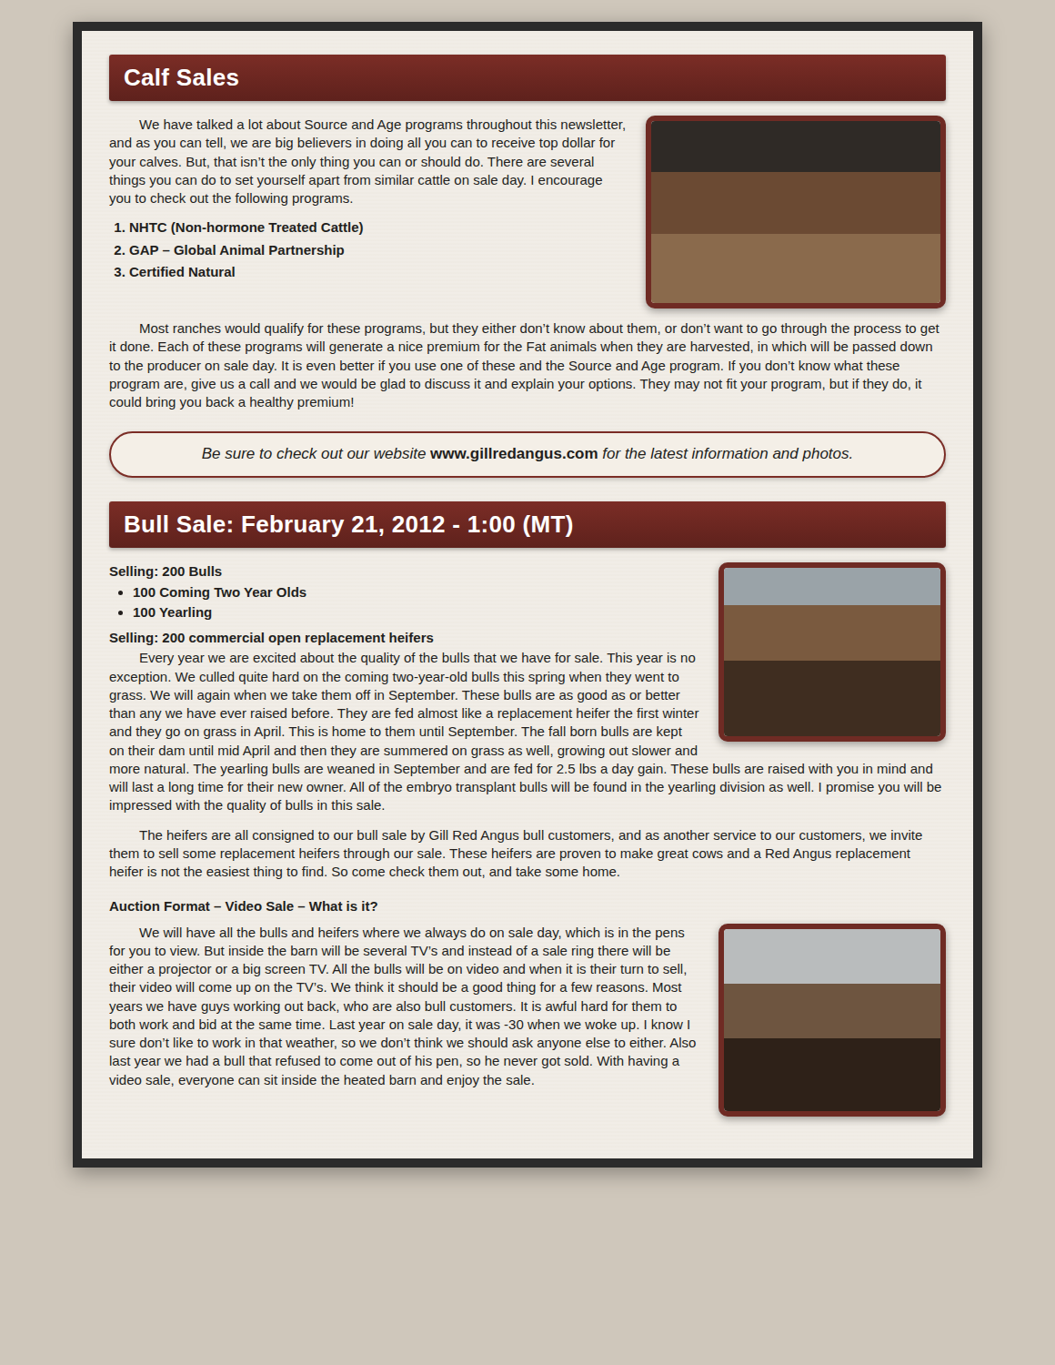Calf Sales
We have talked a lot about Source and Age programs throughout this newsletter, and as you can tell, we are big believers in doing all you can to receive top dollar for your calves. But, that isn’t the only thing you can or should do. There are several things you can do to set yourself apart from similar cattle on sale day. I encourage you to check out the following programs.
NHTC (Non-hormone Treated Cattle)
GAP – Global Animal Partnership
Certified Natural
Most ranches would qualify for these programs, but they either don’t know about them, or don’t want to go through the process to get it done. Each of these programs will generate a nice premium for the Fat animals when they are harvested, in which will be passed down to the producer on sale day. It is even better if you use one of these and the Source and Age program. If you don’t know what these program are, give us a call and we would be glad to discuss it and explain your options. They may not fit your program, but if they do, it could bring you back a healthy premium!
Be sure to check out our website www.gillredangus.com for the latest information and photos.
Bull Sale: February 21, 2012 - 1:00 (MT)
Selling: 200 Bulls
100 Coming Two Year Olds
100 Yearling
Selling: 200 commercial open replacement heifers
Every year we are excited about the quality of the bulls that we have for sale. This year is no exception. We culled quite hard on the coming two-year-old bulls this spring when they went to grass. We will again when we take them off in September. These bulls are as good as or better than any we have ever raised before. They are fed almost like a replacement heifer the first winter and they go on grass in April. This is home to them until September. The fall born bulls are kept on their dam until mid April and then they are summered on grass as well, growing out slower and more natural. The yearling bulls are weaned in September and are fed for 2.5 lbs a day gain. These bulls are raised with you in mind and will last a long time for their new owner. All of the embryo transplant bulls will be found in the yearling division as well. I promise you will be impressed with the quality of bulls in this sale.
The heifers are all consigned to our bull sale by Gill Red Angus bull customers, and as another service to our customers, we invite them to sell some replacement heifers through our sale. These heifers are proven to make great cows and a Red Angus replacement heifer is not the easiest thing to find. So come check them out, and take some home.
Auction Format – Video Sale – What is it?
We will have all the bulls and heifers where we always do on sale day, which is in the pens for you to view. But inside the barn will be several TV’s and instead of a sale ring there will be either a projector or a big screen TV. All the bulls will be on video and when it is their turn to sell, their video will come up on the TV’s. We think it should be a good thing for a few reasons. Most years we have guys working out back, who are also bull customers. It is awful hard for them to both work and bid at the same time. Last year on sale day, it was -30 when we woke up. I know I sure don’t like to work in that weather, so we don’t think we should ask anyone else to either. Also last year we had a bull that refused to come out of his pen, so he never got sold. With having a video sale, everyone can sit inside the heated barn and enjoy the sale.